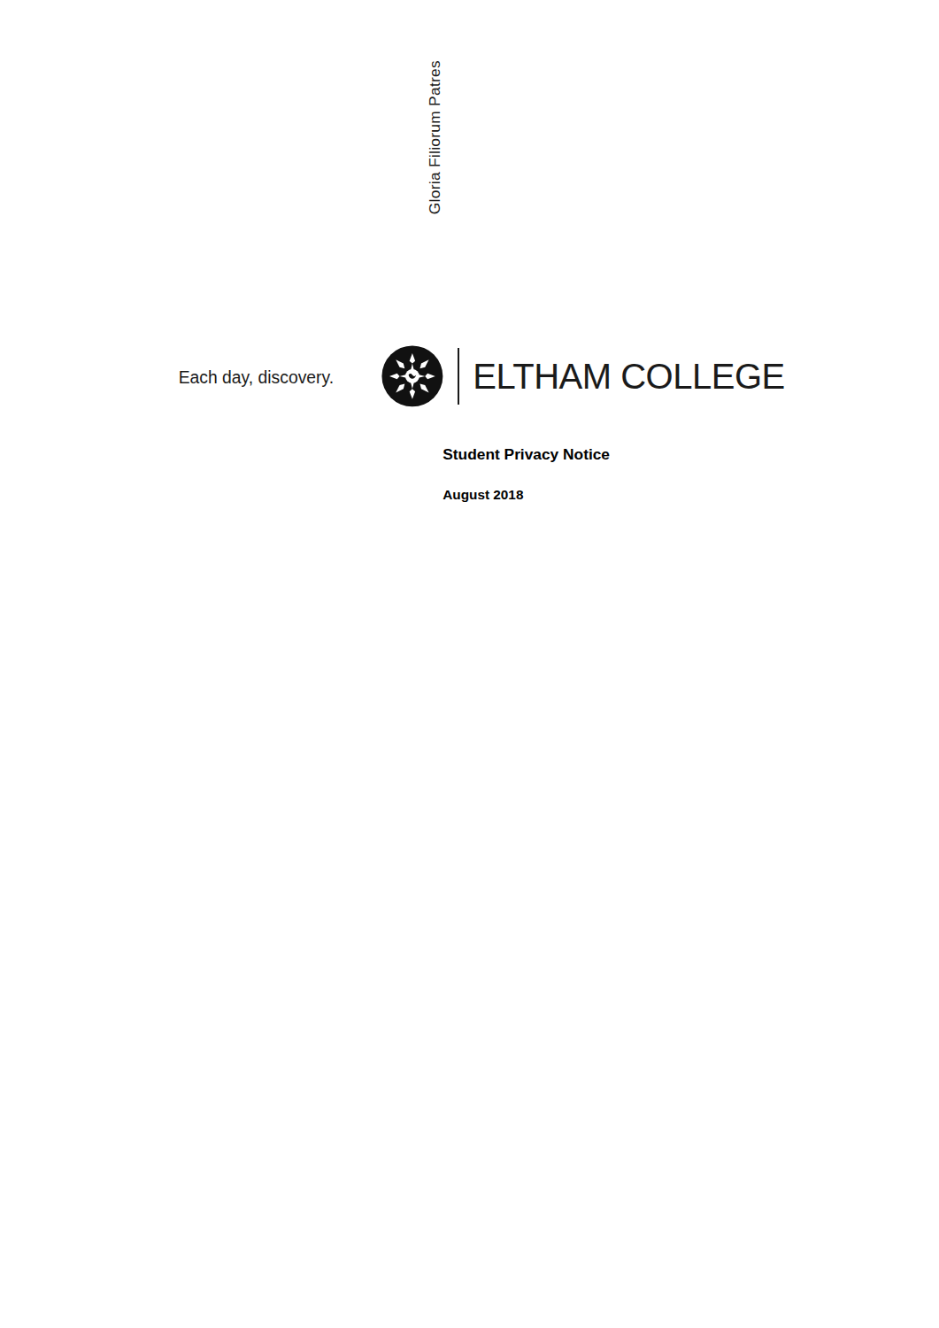Gloria Filiorum Patres
Each day, discovery.
ELTHAM COLLEGE
Student Privacy Notice
August 2018